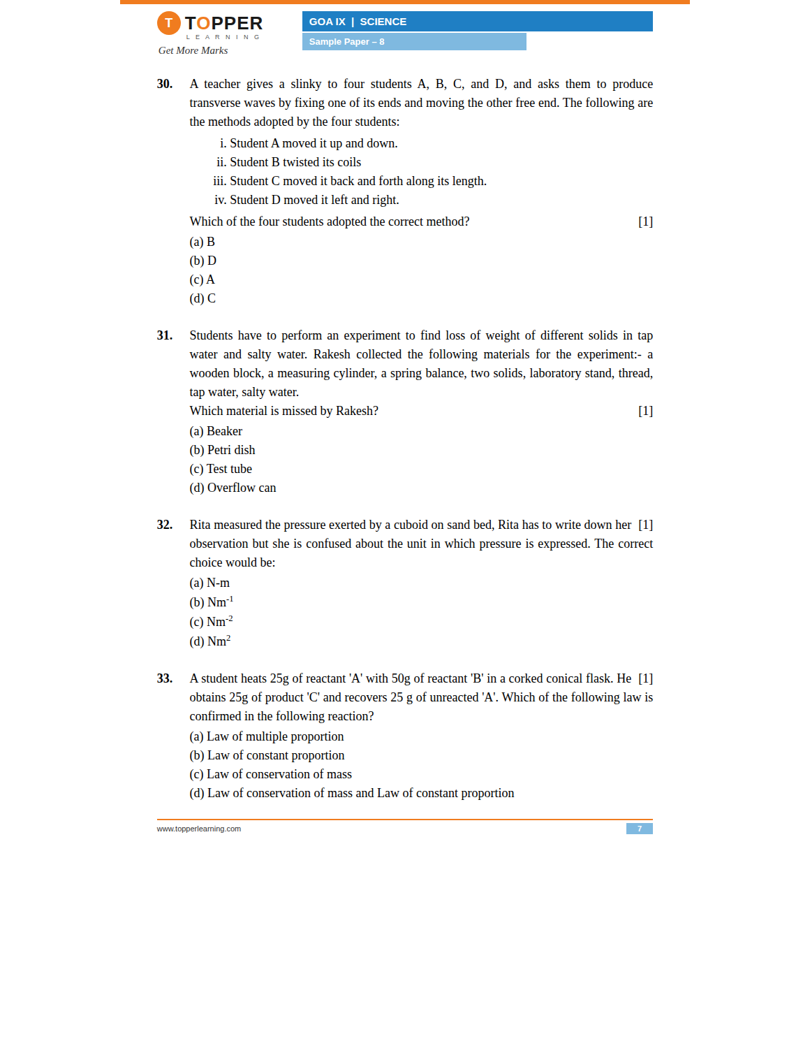T TOPPER
L E A R N I N G
Get More Marks
GOA IX | SCIENCE
Sample Paper – 8
30.
A teacher gives a slinky to four students A, B, C, and D, and asks them to produce transverse waves by fixing one of its ends and moving the other free end. The following are the methods adopted by the four students:
Student A moved it up and down.
Student B twisted its coils
Student C moved it back and forth along its length.
Student D moved it left and right.
[1] Which of the four students adopted the correct method?
(a) B
(b) D
(c) A
(d) C
31.
Students have to perform an experiment to find loss of weight of different solids in tap water and salty water. Rakesh collected the following materials for the experiment:- a wooden block, a measuring cylinder, a spring balance, two solids, laboratory stand, thread, tap water, salty water.
[1] Which material is missed by Rakesh?
(a) Beaker
(b) Petri dish
(c) Test tube
(d) Overflow can
32.
[1] Rita measured the pressure exerted by a cuboid on sand bed, Rita has to write down her observation but she is confused about the unit in which pressure is expressed. The correct choice would be:
(a) N-m
(b) Nm-1
(c) Nm-2
(d) Nm2
33.
[1] A student heats 25g of reactant 'A' with 50g of reactant 'B' in a corked conical flask. He obtains 25g of product 'C' and recovers 25 g of unreacted 'A'. Which of the following law is confirmed in the following reaction?
(a) Law of multiple proportion
(b) Law of constant proportion
(c) Law of conservation of mass
(d) Law of conservation of mass and Law of constant proportion
www.topperlearning.com 7